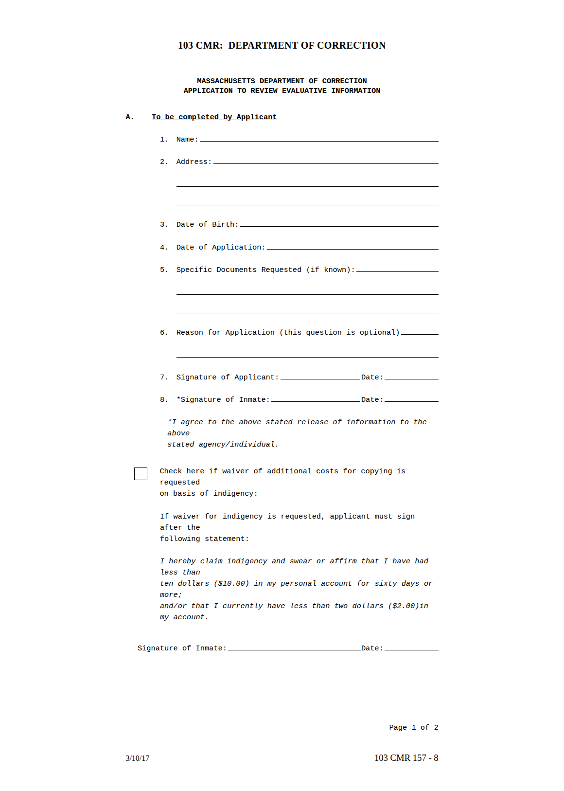103 CMR: DEPARTMENT OF CORRECTION
MASSACHUSETTS DEPARTMENT OF CORRECTION
APPLICATION TO REVIEW EVALUATIVE INFORMATION
A. To be completed by Applicant
1. Name:
2. Address:
3. Date of Birth:
4. Date of Application:
5. Specific Documents Requested (if known):
6. Reason for Application (this question is optional)
7. Signature of Applicant: Date:
8. *Signature of Inmate: Date:
*I agree to the above stated release of information to the above
stated agency/individual.
Check here if waiver of additional costs for copying is requested
on basis of indigency:
If waiver for indigency is requested, applicant must sign after the
following statement:
I hereby claim indigency and swear or affirm that I have had less than
ten dollars ($10.00) in my personal account for sixty days or more;
and/or that I currently have less than two dollars ($2.00)in my account.
Signature of Inmate: Date:
Page 1 of 2
3/10/17 103 CMR 157 - 8